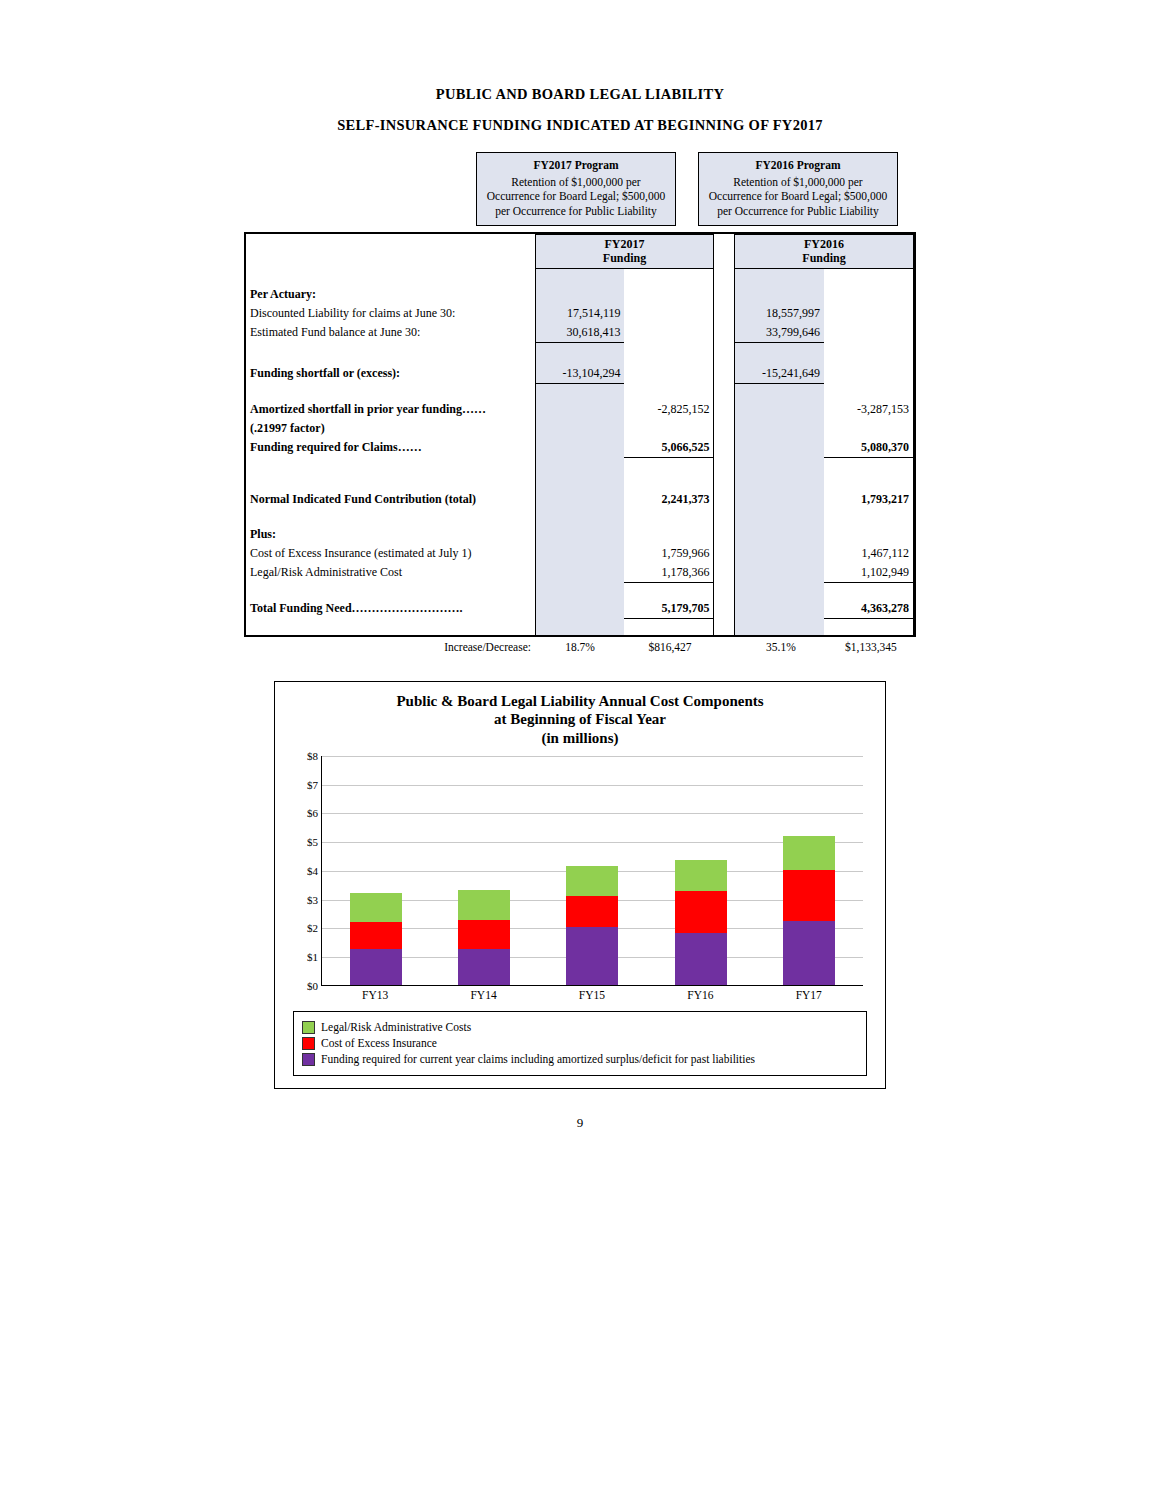PUBLIC AND BOARD LEGAL LIABILITY
SELF-INSURANCE FUNDING INDICATED AT BEGINNING OF FY2017
FY2017 Program
Retention of $1,000,000 per Occurrence for Board Legal; $500,000 per Occurrence for Public Liability
FY2016 Program
Retention of $1,000,000 per Occurrence for Board Legal; $500,000 per Occurrence for Public Liability
| | FY2017 Funding | | FY2016 Funding |
| Per Actuary: | | | | | |
| Discounted Liability for claims at June 30: | 17,514,119 | | | 18,557,997 | |
| Estimated Fund balance at June 30: | 30,618,413 | | | 33,799,646 | |
| Funding shortfall or (excess): | -13,104,294 | | | -15,241,649 | |
| Amortized shortfall in prior year funding…… | | -2,825,152 | | | -3,287,153 |
| (.21997 factor) | | | | | |
| Funding required for Claims…… | | 5,066,525 | | | 5,080,370 |
| Normal Indicated Fund Contribution (total) | | 2,241,373 | | | 1,793,217 |
| Plus: | | | | | |
| Cost of Excess Insurance (estimated at July 1) | | 1,759,966 | | | 1,467,112 |
| Legal/Risk Administrative Cost | | 1,178,366 | | | 1,102,949 |
| Total Funding Need………………………. | | 5,179,705 | | | 4,363,278 |
| Increase/Decrease: | 18.7% | $816,427 | | 35.1% | $1,133,345 |
Public & Board Legal Liability Annual Cost Components
at Beginning of Fiscal Year
(in millions)
$8
$7
$6
$5
$4
$3
$2
$1
$0
FY13: claims 1.25, excess 0.95, admin 1.0 (total ~3.2)
FY13 FY14 FY15 FY16 FY17
Legal/Risk Administrative Costs
Cost of Excess Insurance
Funding required for current year claims including amortized surplus/deficit for past liabilities
9